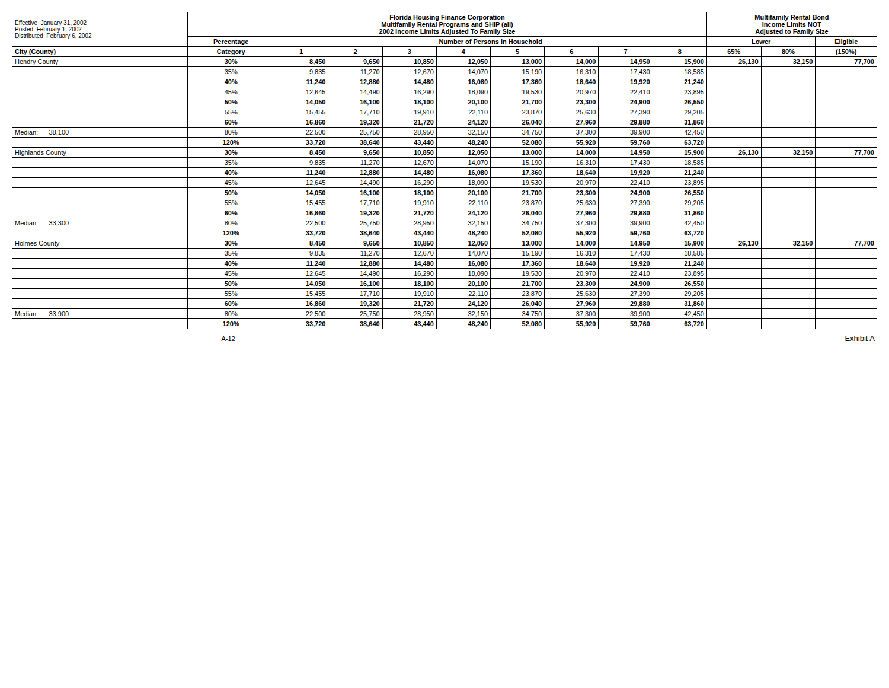| Effective January 31, 2002 Posted February 1, 2002 Distributed February 6, 2002 | Florida Housing Finance Corporation Multifamily Rental Programs and SHIP (all) 2002 Income Limits Adjusted To Family Size | Multifamily Rental Bond Income Limits NOT Adjusted to Family Size |
| --- | --- | --- |
| Percentage | Number of Persons in Household | Lower | Eligible |
| City (County) | Category | 1 | 2 | 3 | 4 | 5 | 6 | 7 | 8 | 65% | 80% | (150%) |
| Hendry County | 30% | 8,450 | 9,650 | 10,850 | 12,050 | 13,000 | 14,000 | 14,950 | 15,900 | 26,130 | 32,150 | 77,700 |
| | 35% | 9,835 | 11,270 | 12,670 | 14,070 | 15,190 | 16,310 | 17,430 | 18,585 | | | |
| | 40% | 11,240 | 12,880 | 14,480 | 16,080 | 17,360 | 18,640 | 19,920 | 21,240 | | | |
| | 45% | 12,645 | 14,490 | 16,290 | 18,090 | 19,530 | 20,970 | 22,410 | 23,895 | | | |
| | 50% | 14,050 | 16,100 | 18,100 | 20,100 | 21,700 | 23,300 | 24,900 | 26,550 | | | |
| | 55% | 15,455 | 17,710 | 19,910 | 22,110 | 23,870 | 25,630 | 27,390 | 29,205 | | | |
| | 60% | 16,860 | 19,320 | 21,720 | 24,120 | 26,040 | 27,960 | 29,880 | 31,860 | | | |
| Median: 38,100 | 80% | 22,500 | 25,750 | 28,950 | 32,150 | 34,750 | 37,300 | 39,900 | 42,450 | | | |
| | 120% | 33,720 | 38,640 | 43,440 | 48,240 | 52,080 | 55,920 | 59,760 | 63,720 | | | |
| Highlands County | 30% | 8,450 | 9,650 | 10,850 | 12,050 | 13,000 | 14,000 | 14,950 | 15,900 | 26,130 | 32,150 | 77,700 |
| | 35% | 9,835 | 11,270 | 12,670 | 14,070 | 15,190 | 16,310 | 17,430 | 18,585 | | | |
| | 40% | 11,240 | 12,880 | 14,480 | 16,080 | 17,360 | 18,640 | 19,920 | 21,240 | | | |
| | 45% | 12,645 | 14,490 | 16,290 | 18,090 | 19,530 | 20,970 | 22,410 | 23,895 | | | |
| | 50% | 14,050 | 16,100 | 18,100 | 20,100 | 21,700 | 23,300 | 24,900 | 26,550 | | | |
| | 55% | 15,455 | 17,710 | 19,910 | 22,110 | 23,870 | 25,630 | 27,390 | 29,205 | | | |
| | 60% | 16,860 | 19,320 | 21,720 | 24,120 | 26,040 | 27,960 | 29,880 | 31,860 | | | |
| Median: 33,300 | 80% | 22,500 | 25,750 | 28,950 | 32,150 | 34,750 | 37,300 | 39,900 | 42,450 | | | |
| | 120% | 33,720 | 38,640 | 43,440 | 48,240 | 52,080 | 55,920 | 59,760 | 63,720 | | | |
| Holmes County | 30% | 8,450 | 9,650 | 10,850 | 12,050 | 13,000 | 14,000 | 14,950 | 15,900 | 26,130 | 32,150 | 77,700 |
| | 35% | 9,835 | 11,270 | 12,670 | 14,070 | 15,190 | 16,310 | 17,430 | 18,585 | | | |
| | 40% | 11,240 | 12,880 | 14,480 | 16,080 | 17,360 | 18,640 | 19,920 | 21,240 | | | |
| | 45% | 12,645 | 14,490 | 16,290 | 18,090 | 19,530 | 20,970 | 22,410 | 23,895 | | | |
| | 50% | 14,050 | 16,100 | 18,100 | 20,100 | 21,700 | 23,300 | 24,900 | 26,550 | | | |
| | 55% | 15,455 | 17,710 | 19,910 | 22,110 | 23,870 | 25,630 | 27,390 | 29,205 | | | |
| | 60% | 16,860 | 19,320 | 21,720 | 24,120 | 26,040 | 27,960 | 29,880 | 31,860 | | | |
| Median: 33,900 | 80% | 22,500 | 25,750 | 28,950 | 32,150 | 34,750 | 37,300 | 39,900 | 42,450 | | | |
| | 120% | 33,720 | 38,640 | 43,440 | 48,240 | 52,080 | 55,920 | 59,760 | 63,720 | | | |
| A-12 | Exhibit A |